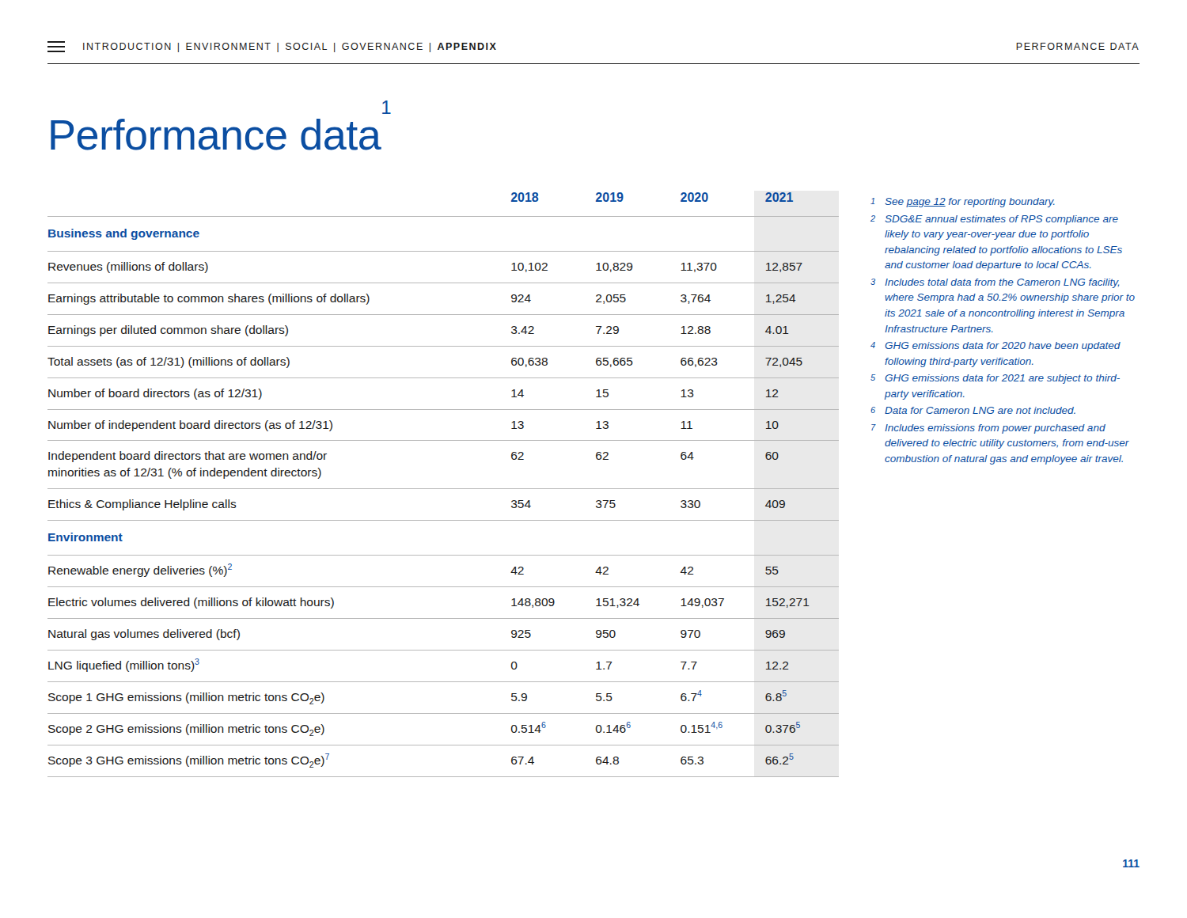INTRODUCTION|ENVIRONMENT|SOCIAL|GOVERNANCE|APPENDIX
PERFORMANCE DATA
Performance data1
| | 2018 | 2019 | 2020 | 2021 |
| --- | --- | --- | --- | --- |
| Business and governance | | | | |
| Revenues (millions of dollars) | 10,102 | 10,829 | 11,370 | 12,857 |
| Earnings attributable to common shares (millions of dollars) | 924 | 2,055 | 3,764 | 1,254 |
| Earnings per diluted common share (dollars) | 3.42 | 7.29 | 12.88 | 4.01 |
| Total assets (as of 12/31) (millions of dollars) | 60,638 | 65,665 | 66,623 | 72,045 |
| Number of board directors (as of 12/31) | 14 | 15 | 13 | 12 |
| Number of independent board directors (as of 12/31) | 13 | 13 | 11 | 10 |
| Independent board directors that are women and/or minorities as of 12/31 (% of independent directors) | 62 | 62 | 64 | 60 |
| Ethics & Compliance Helpline calls | 354 | 375 | 330 | 409 |
| Environment | | | | |
| Renewable energy deliveries (%) 2 | 42 | 42 | 42 | 55 |
| Electric volumes delivered (millions of kilowatt hours) | 148,809 | 151,324 | 149,037 | 152,271 |
| Natural gas volumes delivered (bcf) | 925 | 950 | 970 | 969 |
| LNG liquefied (million tons) 3 | 0 | 1.7 | 7.7 | 12.2 |
| Scope 1 GHG emissions (million metric tons CO 2 e) | 5.9 | 5.5 | 6.7 4 | 6.8 5 |
| Scope 2 GHG emissions (million metric tons CO 2 e) | 0.514 6 | 0.146 6 | 0.151 4,6 | 0.376 5 |
| Scope 3 GHG emissions (million metric tons CO 2 e) 7 | 67.4 | 64.8 | 65.3 | 66.2 5 |
1 See page 12 for reporting boundary.
2 SDG&E annual estimates of RPS compliance are likely to vary year-over-year due to portfolio rebalancing related to portfolio allocations to LSEs and customer load departure to local CCAs.
3 Includes total data from the Cameron LNG facility, where Sempra had a 50.2% ownership share prior to its 2021 sale of a noncontrolling interest in Sempra Infrastructure Partners.
4 GHG emissions data for 2020 have been updated following third-party verification.
5 GHG emissions data for 2021 are subject to third-party verification.
6 Data for Cameron LNG are not included.
7 Includes emissions from power purchased and delivered to electric utility customers, from end-user combustion of natural gas and employee air travel.
111